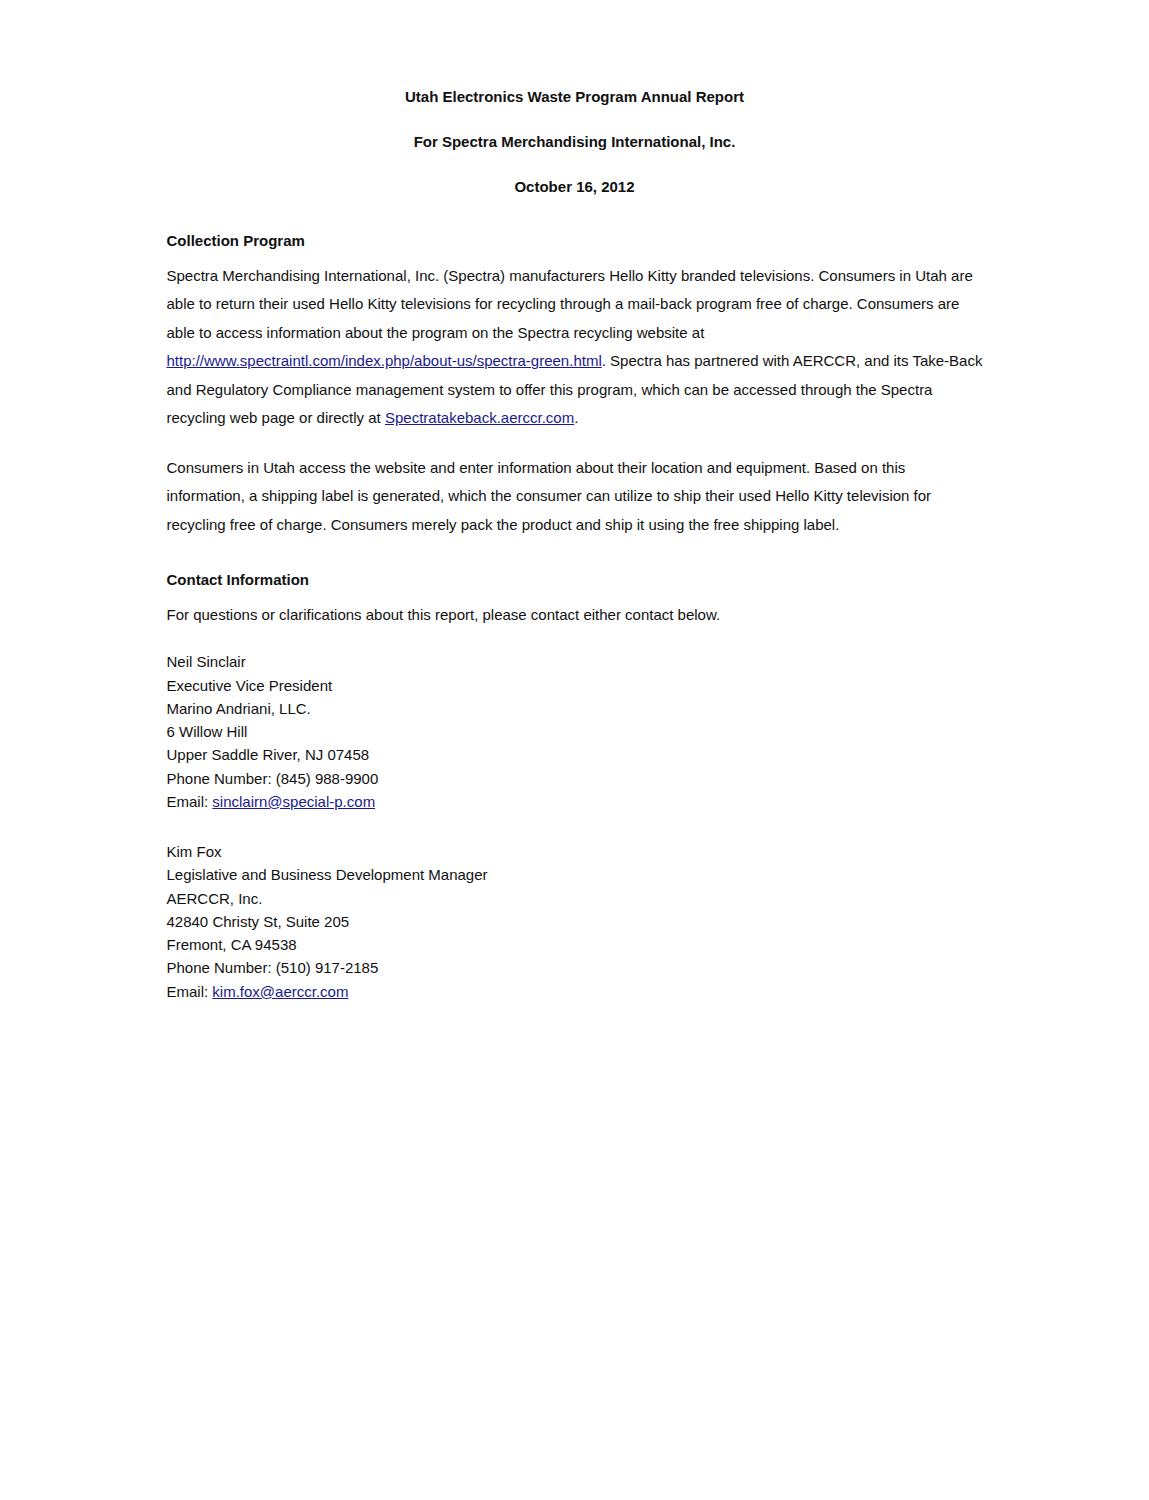Utah Electronics Waste Program Annual Report
For Spectra Merchandising International, Inc.
October 16, 2012
Collection Program
Spectra Merchandising International, Inc. (Spectra) manufacturers Hello Kitty branded televisions. Consumers in Utah are able to return their used Hello Kitty televisions for recycling through a mail-back program free of charge. Consumers are able to access information about the program on the Spectra recycling website at http://www.spectraintl.com/index.php/about-us/spectra-green.html. Spectra has partnered with AERCCR, and its Take-Back and Regulatory Compliance management system to offer this program, which can be accessed through the Spectra recycling web page or directly at Spectratakeback.aerccr.com.
Consumers in Utah access the website and enter information about their location and equipment. Based on this information, a shipping label is generated, which the consumer can utilize to ship their used Hello Kitty television for recycling free of charge. Consumers merely pack the product and ship it using the free shipping label.
Contact Information
For questions or clarifications about this report, please contact either contact below.
Neil Sinclair
Executive Vice President
Marino Andriani, LLC.
6 Willow Hill
Upper Saddle River, NJ 07458
Phone Number: (845) 988-9900
Email: sinclairn@special-p.com
Kim Fox
Legislative and Business Development Manager
AERCCR, Inc.
42840 Christy St, Suite 205
Fremont, CA 94538
Phone Number: (510) 917-2185
Email: kim.fox@aerccr.com